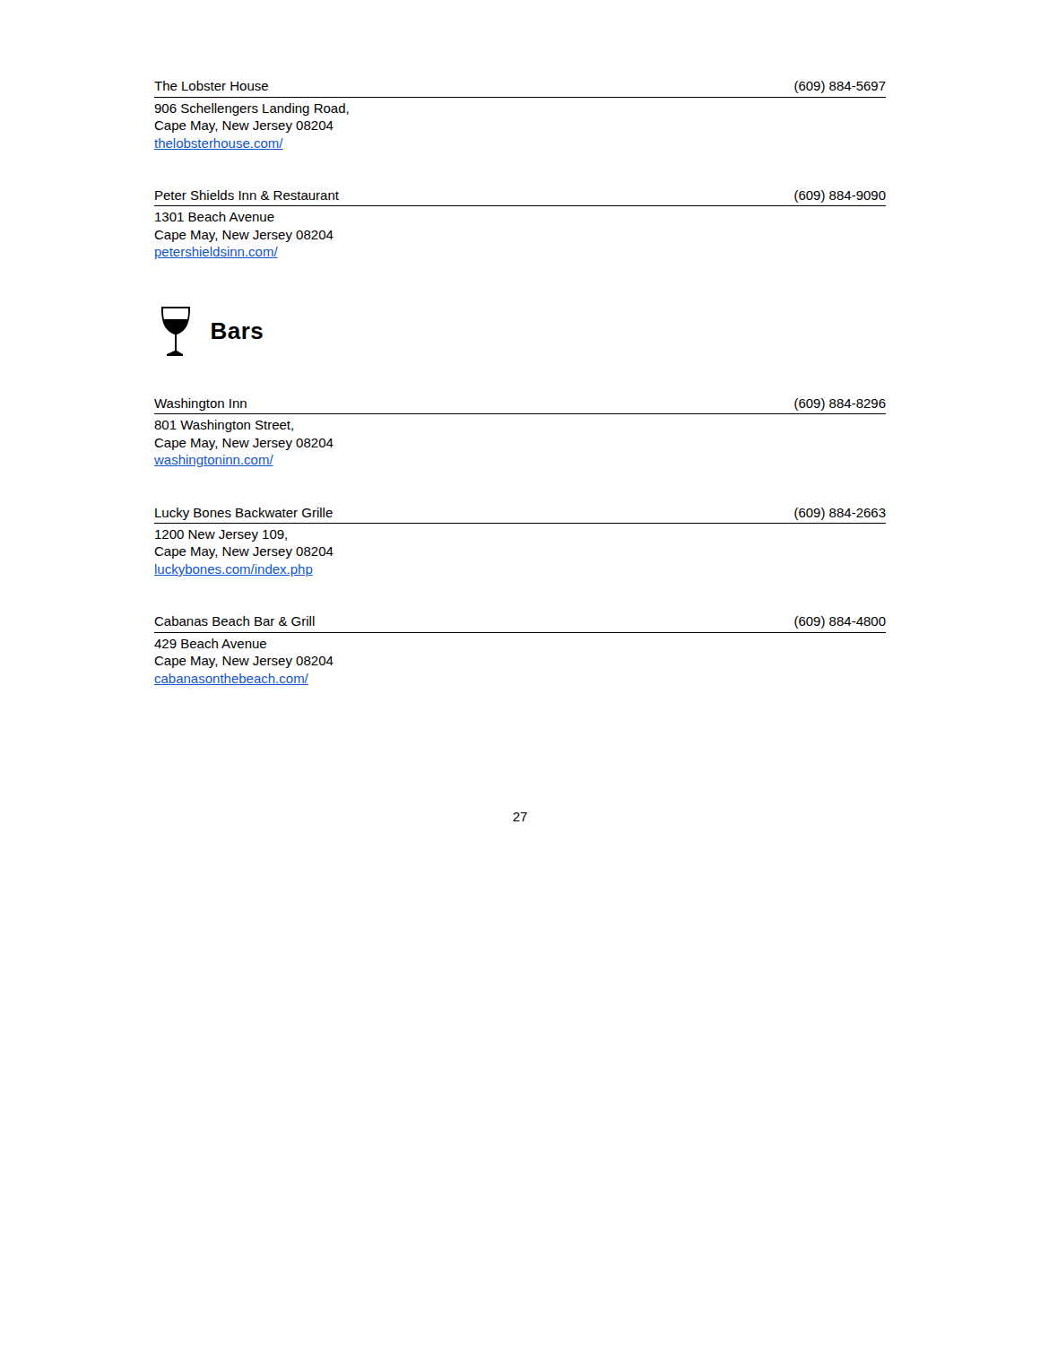The Lobster House (609) 884-5697
906 Schellengers Landing Road,
Cape May, New Jersey 08204
thelobsterhouse.com/
Peter Shields Inn & Restaurant (609) 884-9090
1301 Beach Avenue
Cape May, New Jersey 08204
petershieldsinn.com/
Bars
Washington Inn (609) 884-8296
801 Washington Street,
Cape May, New Jersey 08204
washingtoninn.com/
Lucky Bones Backwater Grille (609) 884-2663
1200 New Jersey 109,
Cape May, New Jersey 08204
luckybones.com/index.php
Cabanas Beach Bar & Grill (609) 884-4800
429 Beach Avenue
Cape May, New Jersey 08204
cabanasonthebeach.com/
27